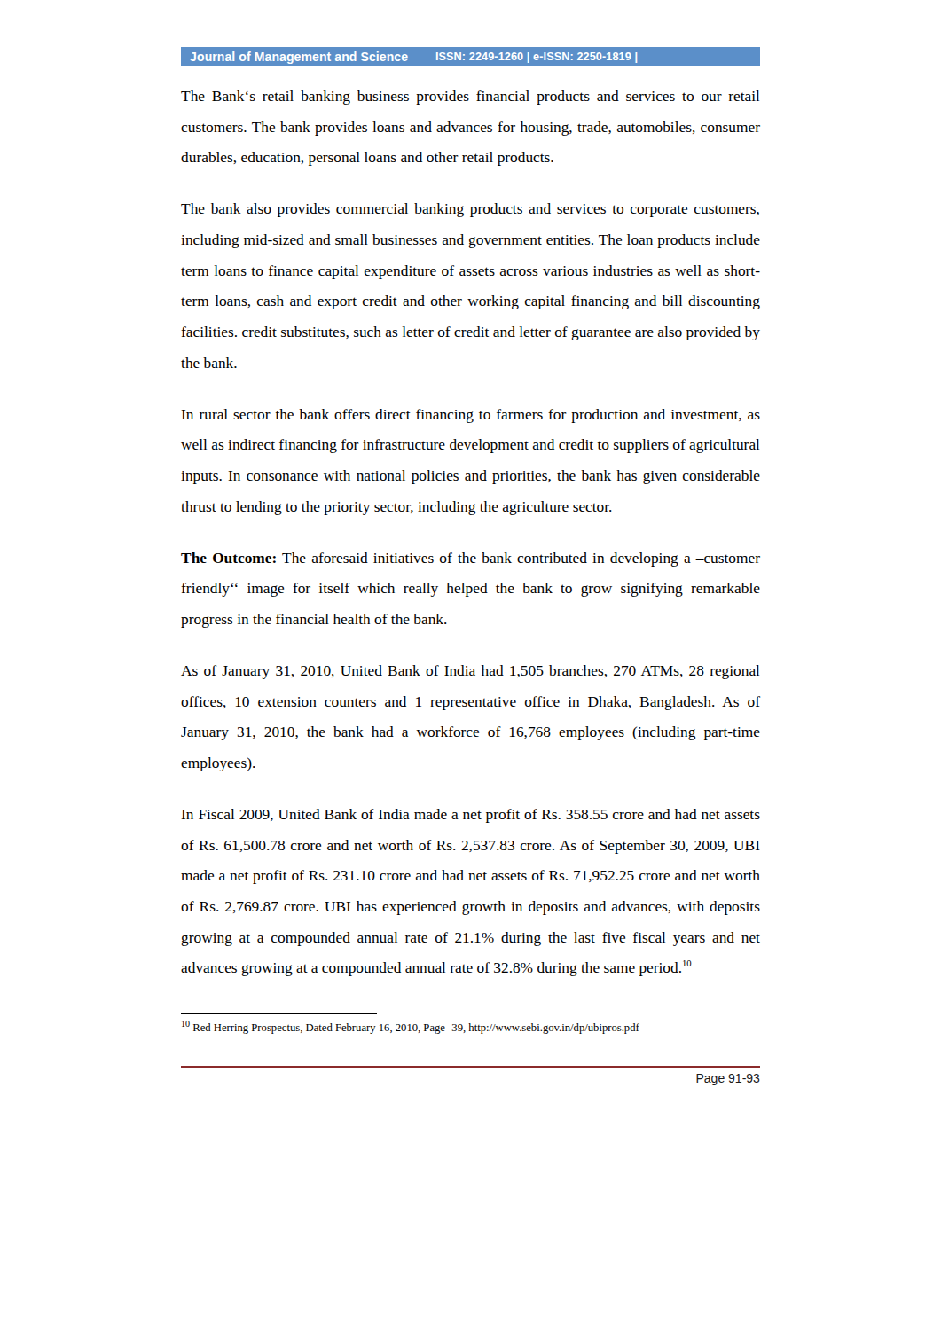Journal of Management and Science ISSN: 2249-1260 | e-ISSN: 2250-1819 |
The Bank‘s retail banking business provides financial products and services to our retail customers. The bank provides loans and advances for housing, trade, automobiles, consumer durables, education, personal loans and other retail products.
The bank also provides commercial banking products and services to corporate customers, including mid-sized and small businesses and government entities. The loan products include term loans to finance capital expenditure of assets across various industries as well as short-term loans, cash and export credit and other working capital financing and bill discounting facilities. credit substitutes, such as letter of credit and letter of guarantee are also provided by the bank.
In rural sector the bank offers direct financing to farmers for production and investment, as well as indirect financing for infrastructure development and credit to suppliers of agricultural inputs. In consonance with national policies and priorities, the bank has given considerable thrust to lending to the priority sector, including the agriculture sector.
The Outcome: The aforesaid initiatives of the bank contributed in developing a –customer friendly‘‘ image for itself which really helped the bank to grow signifying remarkable progress in the financial health of the bank.
As of January 31, 2010, United Bank of India had 1,505 branches, 270 ATMs, 28 regional offices, 10 extension counters and 1 representative office in Dhaka, Bangladesh. As of January 31, 2010, the bank had a workforce of 16,768 employees (including part-time employees).
In Fiscal 2009, United Bank of India made a net profit of Rs. 358.55 crore and had net assets of Rs. 61,500.78 crore and net worth of Rs. 2,537.83 crore. As of September 30, 2009, UBI made a net profit of Rs. 231.10 crore and had net assets of Rs. 71,952.25 crore and net worth of Rs. 2,769.87 crore. UBI has experienced growth in deposits and advances, with deposits growing at a compounded annual rate of 21.1% during the last five fiscal years and net advances growing at a compounded annual rate of 32.8% during the same period.10
10 Red Herring Prospectus, Dated February 16, 2010, Page- 39, http://www.sebi.gov.in/dp/ubipros.pdf
Page 91-93